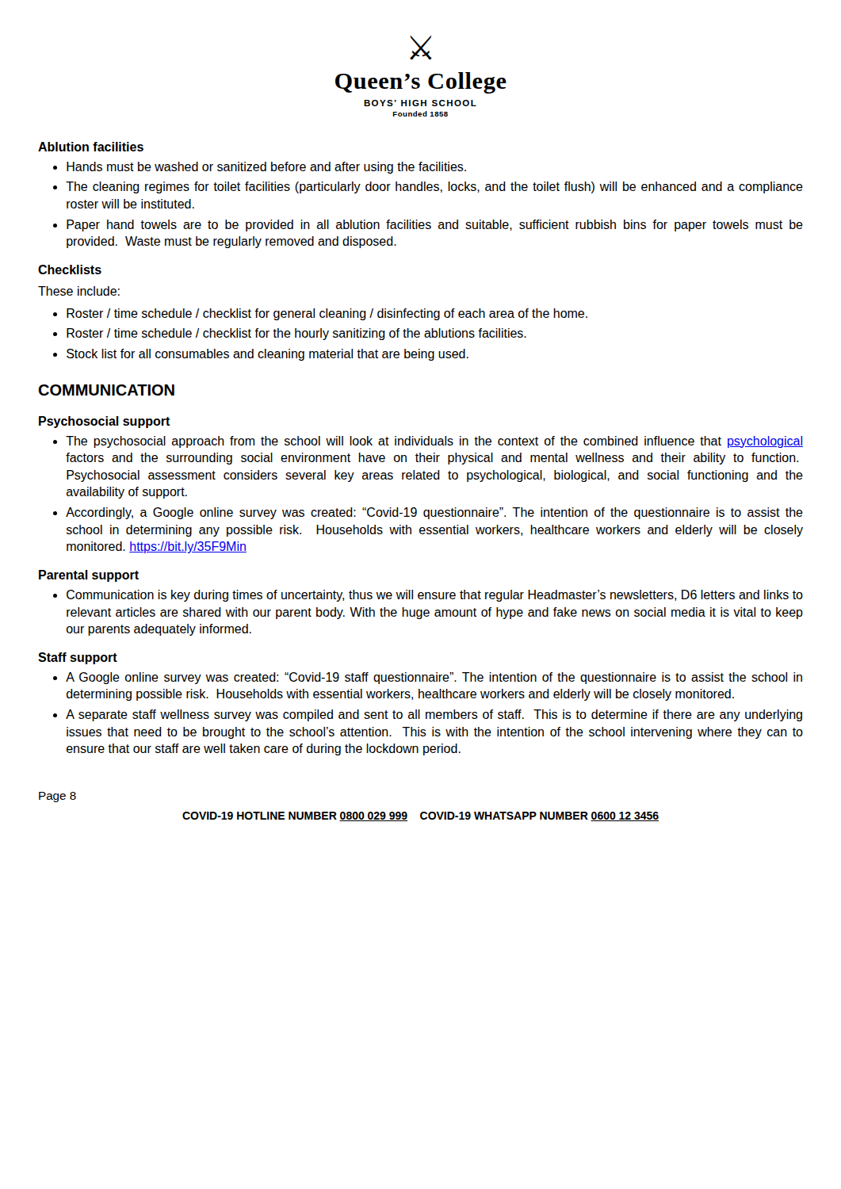⚔
Queen’s College
BOYS’ HIGH SCHOOL
Founded 1858
Ablution facilities
Hands must be washed or sanitized before and after using the facilities.
The cleaning regimes for toilet facilities (particularly door handles, locks, and the toilet flush) will be enhanced and a compliance roster will be instituted.
Paper hand towels are to be provided in all ablution facilities and suitable, sufficient rubbish bins for paper towels must be provided. Waste must be regularly removed and disposed.
Checklists
These include:
Roster / time schedule / checklist for general cleaning / disinfecting of each area of the home.
Roster / time schedule / checklist for the hourly sanitizing of the ablutions facilities.
Stock list for all consumables and cleaning material that are being used.
COMMUNICATION
Psychosocial support
The psychosocial approach from the school will look at individuals in the context of the combined influence that psychological factors and the surrounding social environment have on their physical and mental wellness and their ability to function. Psychosocial assessment considers several key areas related to psychological, biological, and social functioning and the availability of support.
Accordingly, a Google online survey was created: “Covid-19 questionnaire”. The intention of the questionnaire is to assist the school in determining any possible risk. Households with essential workers, healthcare workers and elderly will be closely monitored. https://bit.ly/35F9Min
Parental support
Communication is key during times of uncertainty, thus we will ensure that regular Headmaster’s newsletters, D6 letters and links to relevant articles are shared with our parent body. With the huge amount of hype and fake news on social media it is vital to keep our parents adequately informed.
Staff support
A Google online survey was created: “Covid-19 staff questionnaire”. The intention of the questionnaire is to assist the school in determining possible risk. Households with essential workers, healthcare workers and elderly will be closely monitored.
A separate staff wellness survey was compiled and sent to all members of staff. This is to determine if there are any underlying issues that need to be brought to the school’s attention. This is with the intention of the school intervening where they can to ensure that our staff are well taken care of during the lockdown period.
Page 8
COVID-19 HOTLINE NUMBER 0800 029 999 COVID-19 WHATSAPP NUMBER 0600 12 3456